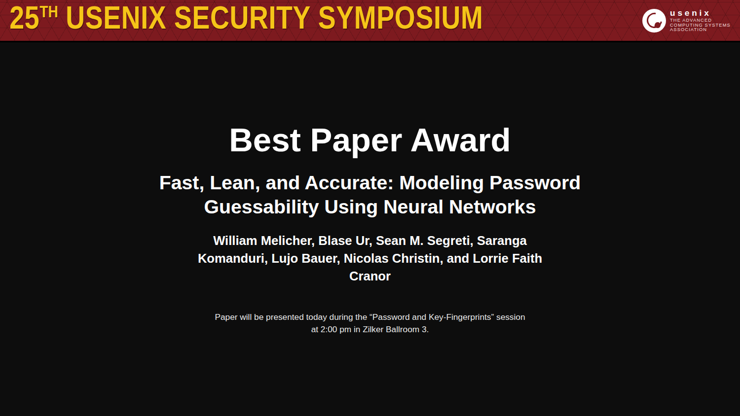25th USENIX Security Symposium
usenix The Advanced
Computing Systems
Association
Best Paper Award
Fast, Lean, and Accurate: Modeling Password Guessability Using Neural Networks
William Melicher, Blase Ur, Sean M. Segreti, Saranga Komanduri, Lujo Bauer, Nicolas Christin, and Lorrie Faith Cranor
Paper will be presented today during the “Password and Key-Fingerprints” session
at 2:00 pm in Zilker Ballroom 3.